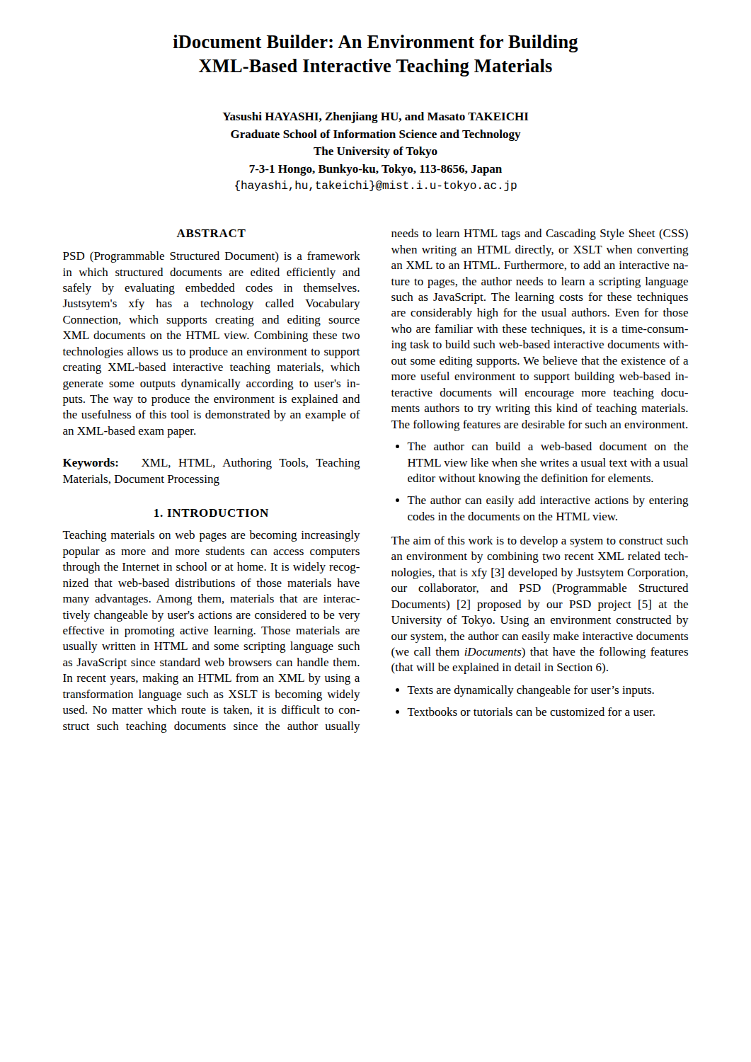iDocument Builder: An Environment for Building
XML-Based Interactive Teaching Materials
Yasushi HAYASHI, Zhenjiang HU, and Masato TAKEICHI Graduate School of Information Science and Technology The University of Tokyo 7-3-1 Hongo, Bunkyo-ku, Tokyo, 113-8656, Japan {hayashi,hu,takeichi}@mist.i.u-tokyo.ac.jp
ABSTRACT
PSD (Programmable Structured Document) is a framework in which structured documents are edited efficiently and safely by evaluating embedded codes in themselves. Justsytem's xfy has a technology called Vocabulary Connection, which supports creating and editing source XML documents on the HTML view. Combining these two technologies allows us to produce an environment to support creating XML-based interactive teaching materials, which generate some outputs dynamically according to user's inputs. The way to produce the environment is explained and the usefulness of this tool is demonstrated by an example of an XML-based exam paper.
Keywords: XML, HTML, Authoring Tools, Teaching Materials, Document Processing
1. INTRODUCTION
Teaching materials on web pages are becoming increasingly popular as more and more students can access computers through the Internet in school or at home. It is widely recognized that web-based distributions of those materials have many advantages. Among them, materials that are interactively changeable by user's actions are considered to be very effective in promoting active learning. Those materials are usually written in HTML and some scripting language such as JavaScript since standard web browsers can handle them. In recent years, making an HTML from an XML by using a transformation language such as XSLT is becoming widely used. No matter which route is taken, it is difficult to construct such teaching documents since the author usually needs to learn HTML tags and Cascading Style Sheet (CSS) when writing an HTML directly, or XSLT when converting an XML to an HTML. Furthermore, to add an interactive nature to pages, the author needs to learn a scripting language such as JavaScript. The learning costs for these techniques are considerably high for the usual authors. Even for those who are familiar with these techniques, it is a time-consuming task to build such web-based interactive documents without some editing supports. We believe that the existence of a more useful environment to support building web-based interactive documents will encourage more teaching documents authors to try writing this kind of teaching materials. The following features are desirable for such an environment.
The author can build a web-based document on the HTML view like when she writes a usual text with a usual editor without knowing the definition for elements.
The author can easily add interactive actions by entering codes in the documents on the HTML view.
The aim of this work is to develop a system to construct such an environment by combining two recent XML related technologies, that is xfy [3] developed by Justsytem Corporation, our collaborator, and PSD (Programmable Structured Documents) [2] proposed by our PSD project [5] at the University of Tokyo. Using an environment constructed by our system, the author can easily make interactive documents (we call them iDocuments) that have the following features (that will be explained in detail in Section 6).
Texts are dynamically changeable for user’s inputs.
Textbooks or tutorials can be customized for a user.